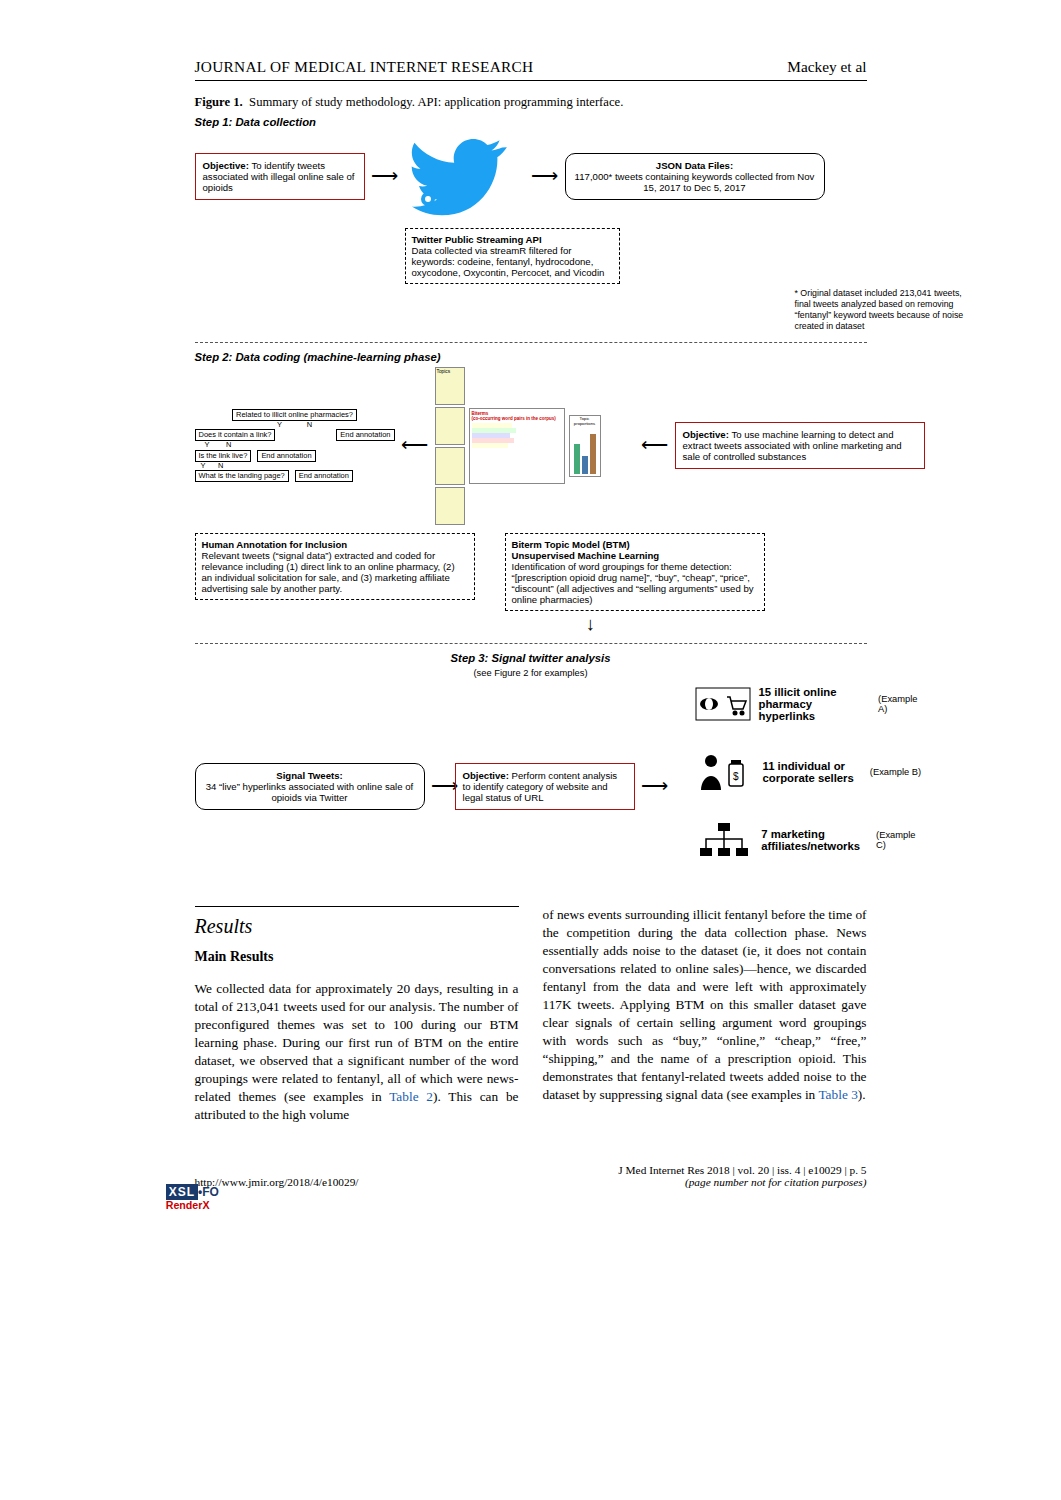JOURNAL OF MEDICAL INTERNET RESEARCH
Mackey et al
Figure 1. Summary of study methodology. API: application programming interface.
Step 1: Data collection
Objective: To identify tweets associated with illegal online sale of opioids
⟶
⟶
JSON Data Files:
117,000* tweets containing keywords collected from Nov 15, 2017 to Dec 5, 2017
Twitter Public Streaming API
Data collected via streamR filtered for keywords: codeine, fentanyl, hydrocodone, oxycodone, Oxycontin, Percocet, and Vicodin
* Original dataset included 213,041 tweets, final tweets analyzed based on removing “fentanyl” keyword tweets because of noise created in dataset
Step 2: Data coding (machine-learning phase)
Related to illicit online pharmacies?
Y N
Does it contain a link?
End annotation
Y N
Is the link live?
End annotation
Y N
What is the landing page?
End annotation
⟵
Topics
Biterms
(co-occurring word pairs in the corpus)
Topic proportions
⟵
Objective: To use machine learning to detect and extract tweets associated with online marketing and sale of controlled substances
Human Annotation for Inclusion
Relevant tweets (“signal data”) extracted and coded for relevance including (1) direct link to an online pharmacy, (2) an individual solicitation for sale, and (3) marketing affiliate advertising sale by another party.
Biterm Topic Model (BTM)
Unsupervised Machine Learning
Identification of word groupings for theme detection: “[prescription opioid drug name]”, “buy”, “cheap”, “price”, “discount” (all adjectives and “selling arguments” used by online pharmacies)
↓
Step 3: Signal twitter analysis
(see Figure 2 for examples)
Signal Tweets:
34 “live” hyperlinks associated with online sale of opioids via Twitter
⟶
Objective: Perform content analysis to identify category of website and legal status of URL
⟶
15 illicit online
pharmacy hyperlinks
(Example A)
$
11 individual or
corporate sellers
(Example B)
7 marketing
affiliates/networks
(Example C)
Results
Main Results
We collected data for approximately 20 days, resulting in a total of 213,041 tweets used for our analysis. The number of preconfigured themes was set to 100 during our BTM learning phase. During our first run of BTM on the entire dataset, we observed that a significant number of the word groupings were related to fentanyl, all of which were news-related themes (see examples in Table 2). This can be attributed to the high volume
of news events surrounding illicit fentanyl before the time of the competition during the data collection phase. News essentially adds noise to the dataset (ie, it does not contain conversations related to online sales)—hence, we discarded fentanyl from the data and were left with approximately 117K tweets. Applying BTM on this smaller dataset gave clear signals of certain selling argument word groupings with words such as “buy,” “online,” “cheap,” “free,” “shipping,” and the name of a prescription opioid. This demonstrates that fentanyl-related tweets added noise to the dataset by suppressing signal data (see examples in Table 3).
http://www.jmir.org/2018/4/e10029/
J Med Internet Res 2018 | vol. 20 | iss. 4 | e10029 | p. 5
(page number not for citation purposes)
XSL•FO
RenderX